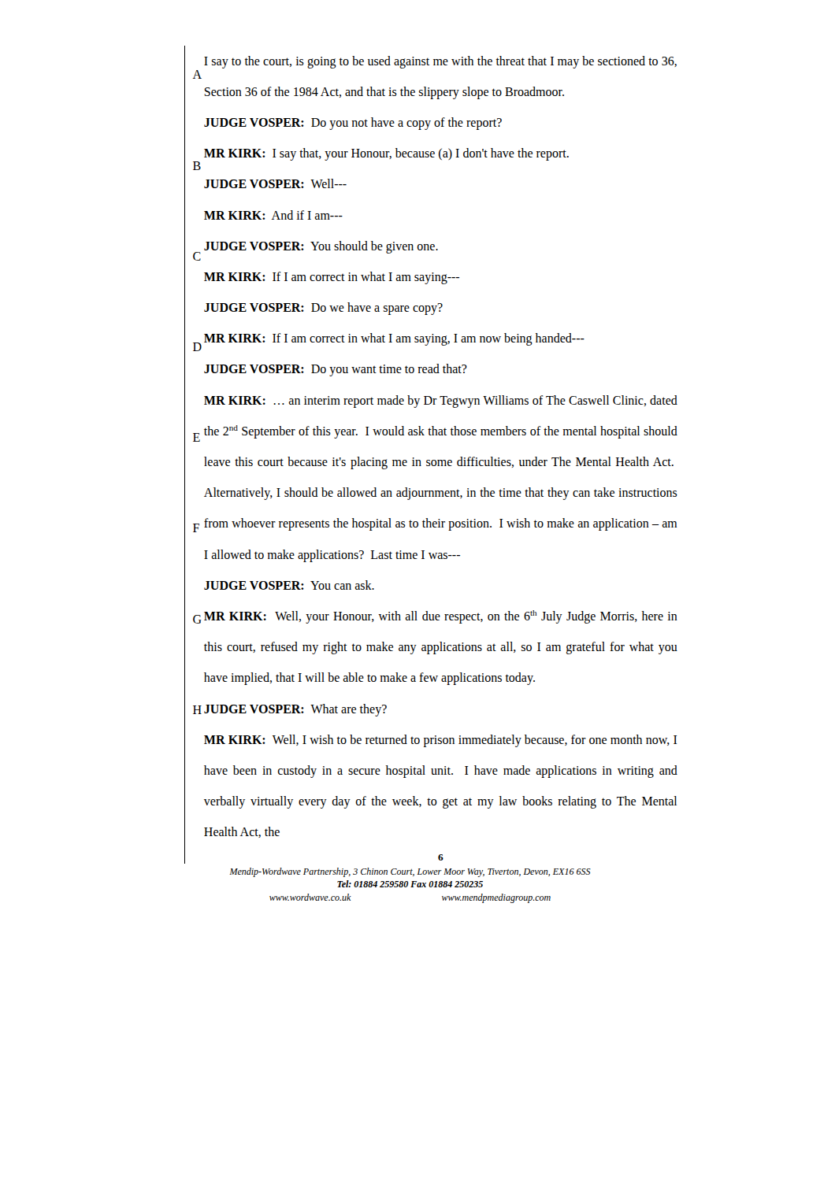A B C D E F G H
I say to the court, is going to be used against me with the threat that I may be sectioned to 36, Section 36 of the 1984 Act, and that is the slippery slope to Broadmoor.
JUDGE VOSPER: Do you not have a copy of the report?
MR KIRK: I say that, your Honour, because (a) I don't have the report.
JUDGE VOSPER: Well---
MR KIRK: And if I am---
JUDGE VOSPER: You should be given one.
MR KIRK: If I am correct in what I am saying---
JUDGE VOSPER: Do we have a spare copy?
MR KIRK: If I am correct in what I am saying, I am now being handed---
JUDGE VOSPER: Do you want time to read that?
MR KIRK: … an interim report made by Dr Tegwyn Williams of The Caswell Clinic, dated the 2nd September of this year. I would ask that those members of the mental hospital should leave this court because it's placing me in some difficulties, under The Mental Health Act. Alternatively, I should be allowed an adjournment, in the time that they can take instructions from whoever represents the hospital as to their position. I wish to make an application – am I allowed to make applications? Last time I was---
JUDGE VOSPER: You can ask.
MR KIRK: Well, your Honour, with all due respect, on the 6th July Judge Morris, here in this court, refused my right to make any applications at all, so I am grateful for what you have implied, that I will be able to make a few applications today.
JUDGE VOSPER: What are they?
MR KIRK: Well, I wish to be returned to prison immediately because, for one month now, I have been in custody in a secure hospital unit. I have made applications in writing and verbally virtually every day of the week, to get at my law books relating to The Mental Health Act, the
6
Mendip-Wordwave Partnership, 3 Chinon Court, Lower Moor Way, Tiverton, Devon, EX16 6SS
Tel: 01884 259580 Fax 01884 250235
www.wordwave.co.uk www.mendpmediagroup.com